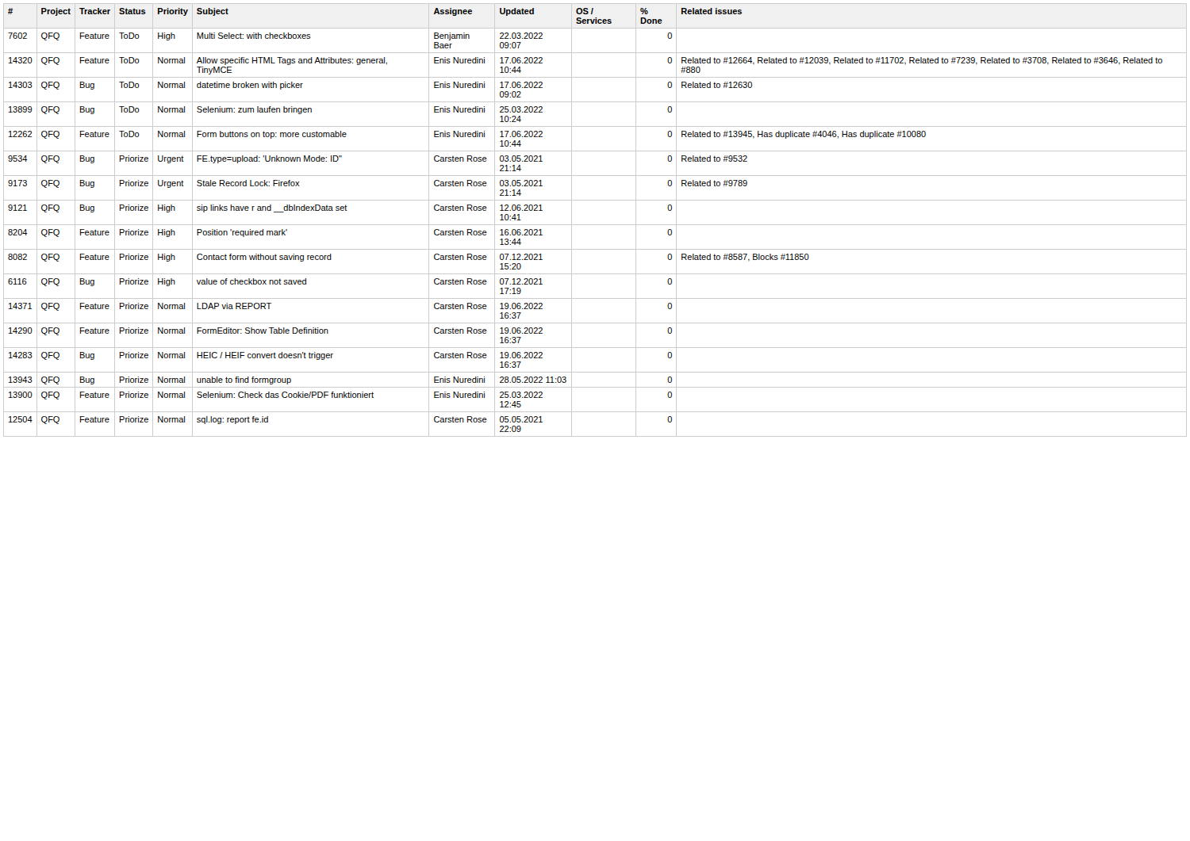| # | Project | Tracker | Status | Priority | Subject | Assignee | Updated | OS / Services | % Done | Related issues |
| --- | --- | --- | --- | --- | --- | --- | --- | --- | --- | --- |
| 7602 | QFQ | Feature | ToDo | High | Multi Select: with checkboxes | Benjamin Baer | 22.03.2022 09:07 | | 0 | |
| 14320 | QFQ | Feature | ToDo | Normal | Allow specific HTML Tags and Attributes: general, TinyMCE | Enis Nuredini | 17.06.2022 10:44 | | 0 | Related to #12664, Related to #12039, Related to #11702, Related to #7239, Related to #3708, Related to #3646, Related to #880 |
| 14303 | QFQ | Bug | ToDo | Normal | datetime broken with picker | Enis Nuredini | 17.06.2022 09:02 | | 0 | Related to #12630 |
| 13899 | QFQ | Bug | ToDo | Normal | Selenium: zum laufen bringen | Enis Nuredini | 25.03.2022 10:24 | | 0 | |
| 12262 | QFQ | Feature | ToDo | Normal | Form buttons on top: more customable | Enis Nuredini | 17.06.2022 10:44 | | 0 | Related to #13945, Has duplicate #4046, Has duplicate #10080 |
| 9534 | QFQ | Bug | Priorize | Urgent | FE.type=upload: 'Unknown Mode: ID" | Carsten Rose | 03.05.2021 21:14 | | 0 | Related to #9532 |
| 9173 | QFQ | Bug | Priorize | Urgent | Stale Record Lock: Firefox | Carsten Rose | 03.05.2021 21:14 | | 0 | Related to #9789 |
| 9121 | QFQ | Bug | Priorize | High | sip links have r and __dbIndexData set | Carsten Rose | 12.06.2021 10:41 | | 0 | |
| 8204 | QFQ | Feature | Priorize | High | Position 'required mark' | Carsten Rose | 16.06.2021 13:44 | | 0 | |
| 8082 | QFQ | Feature | Priorize | High | Contact form without saving record | Carsten Rose | 07.12.2021 15:20 | | 0 | Related to #8587, Blocks #11850 |
| 6116 | QFQ | Bug | Priorize | High | value of checkbox not saved | Carsten Rose | 07.12.2021 17:19 | | 0 | |
| 14371 | QFQ | Feature | Priorize | Normal | LDAP via REPORT | Carsten Rose | 19.06.2022 16:37 | | 0 | |
| 14290 | QFQ | Feature | Priorize | Normal | FormEditor: Show Table Definition | Carsten Rose | 19.06.2022 16:37 | | 0 | |
| 14283 | QFQ | Bug | Priorize | Normal | HEIC / HEIF convert doesn't trigger | Carsten Rose | 19.06.2022 16:37 | | 0 | |
| 13943 | QFQ | Bug | Priorize | Normal | unable to find formgroup | Enis Nuredini | 28.05.2022 11:03 | | 0 | |
| 13900 | QFQ | Feature | Priorize | Normal | Selenium: Check das Cookie/PDF funktioniert | Enis Nuredini | 25.03.2022 12:45 | | 0 | |
| 12504 | QFQ | Feature | Priorize | Normal | sql.log: report fe.id | Carsten Rose | 05.05.2021 22:09 | | 0 | |